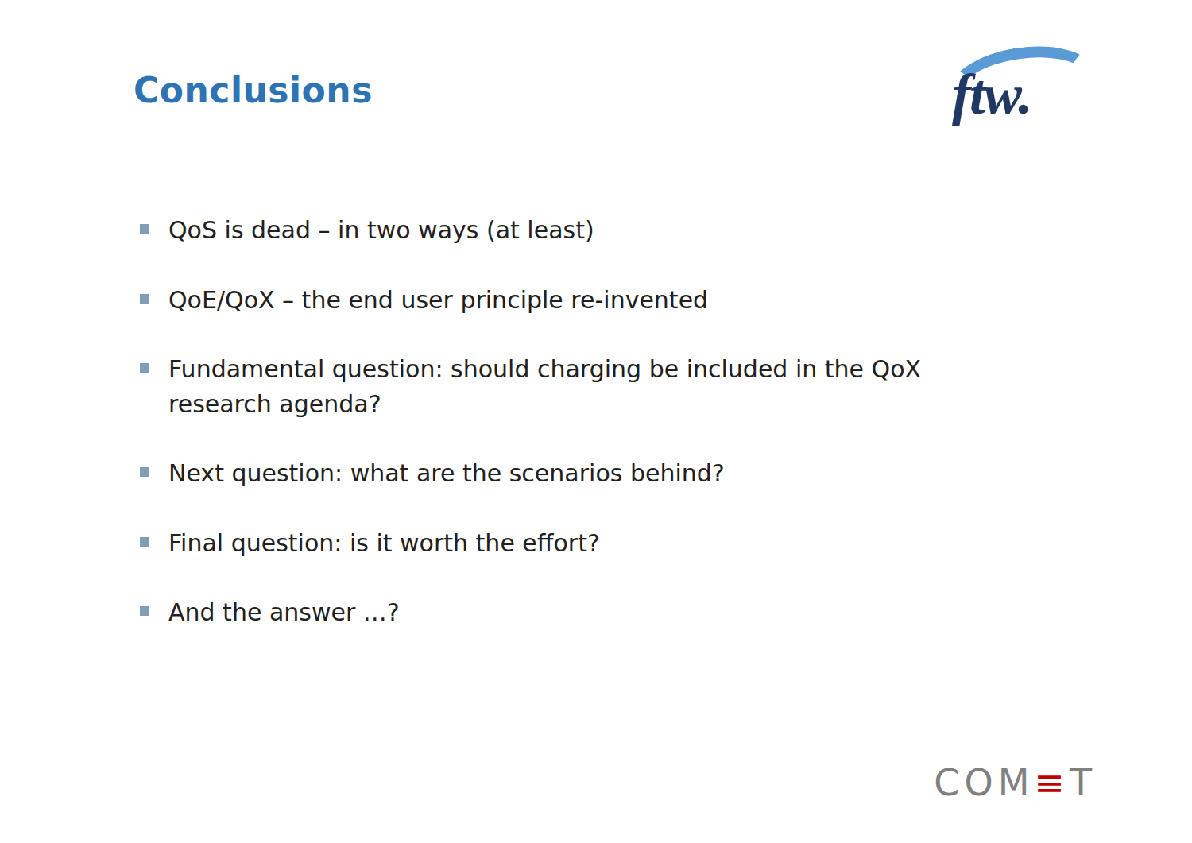Conclusions
ftw.
QoS is dead – in two ways (at least)
QoE/QoX – the end user principle re-invented
Fundamental question: should charging be included in the QoX research agenda?
Next question: what are the scenarios behind?
Final question: is it worth the effort?
And the answer …?
COM≡T